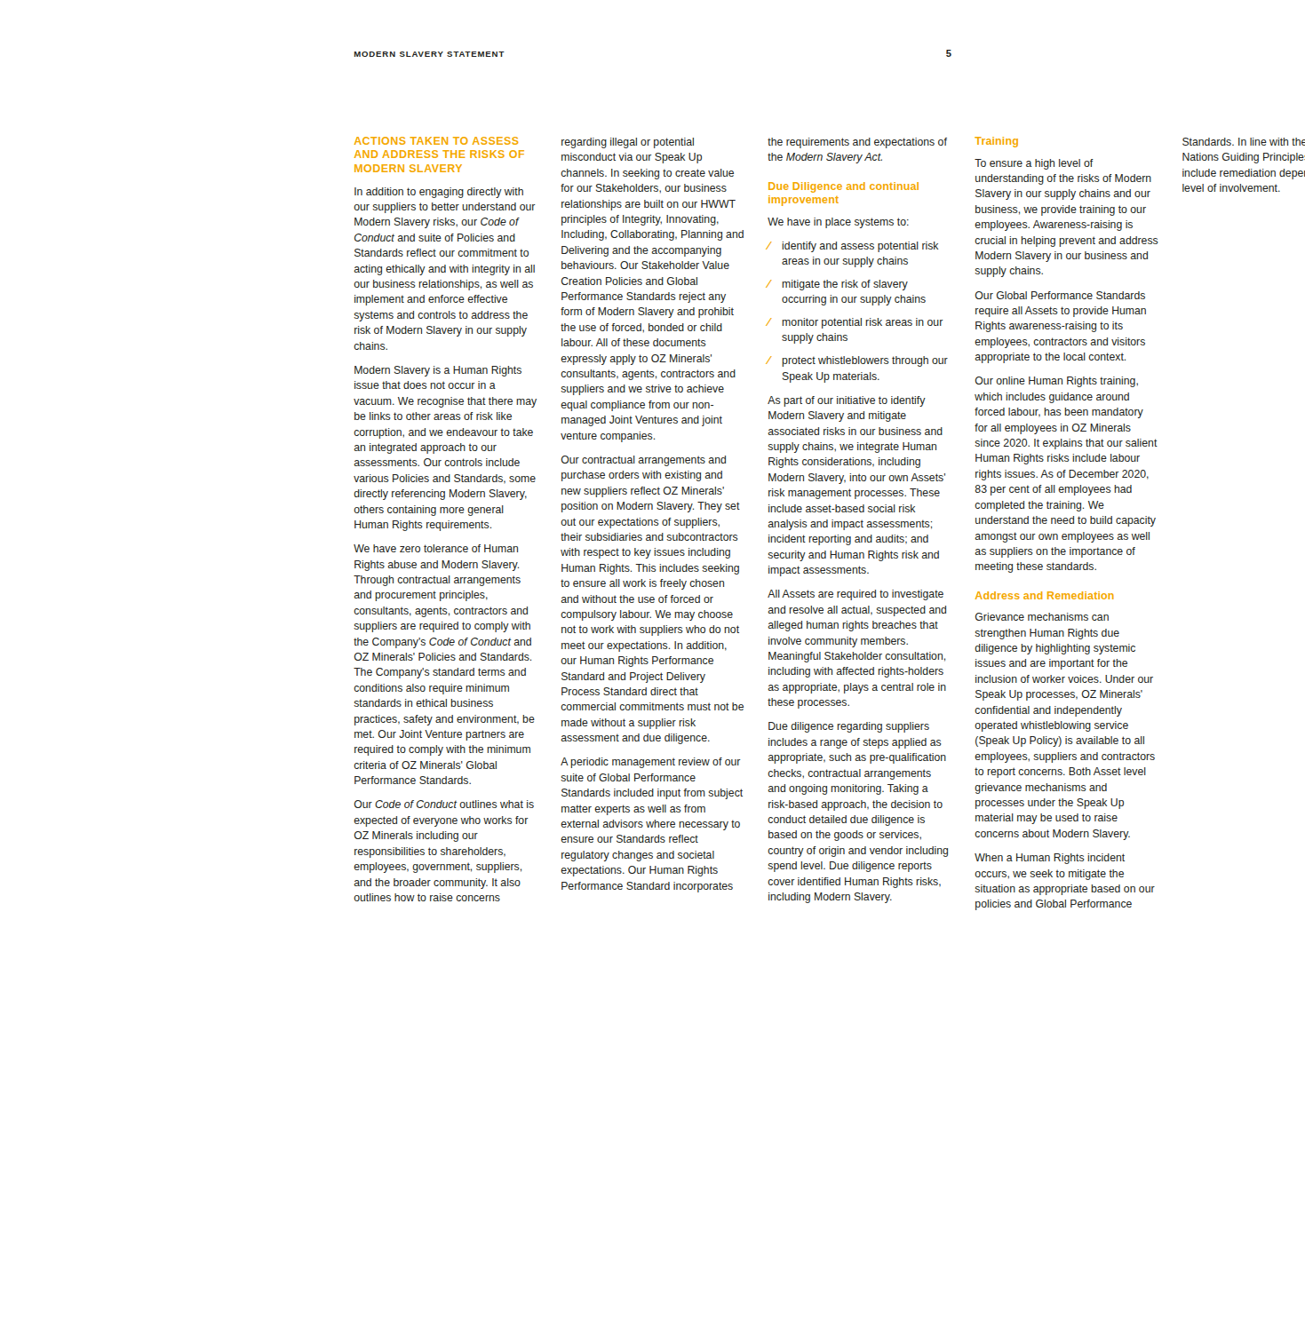MODERN SLAVERY STATEMENT 5
Actions taken to assess and address the risks of Modern Slavery
In addition to engaging directly with our suppliers to better understand our Modern Slavery risks, our Code of Conduct and suite of Policies and Standards reflect our commitment to acting ethically and with integrity in all our business relationships, as well as implement and enforce effective systems and controls to address the risk of Modern Slavery in our supply chains.
Modern Slavery is a Human Rights issue that does not occur in a vacuum. We recognise that there may be links to other areas of risk like corruption, and we endeavour to take an integrated approach to our assessments. Our controls include various Policies and Standards, some directly referencing Modern Slavery, others containing more general Human Rights requirements.
We have zero tolerance of Human Rights abuse and Modern Slavery. Through contractual arrangements and procurement principles, consultants, agents, contractors and suppliers are required to comply with the Company's Code of Conduct and OZ Minerals' Policies and Standards. The Company's standard terms and conditions also require minimum standards in ethical business practices, safety and environment, be met. Our Joint Venture partners are required to comply with the minimum criteria of OZ Minerals' Global Performance Standards.
Our Code of Conduct outlines what is expected of everyone who works for OZ Minerals including our responsibilities to shareholders, employees, government, suppliers, and the broader community. It also outlines how to raise concerns regarding illegal or potential misconduct via our Speak Up channels. In seeking to create value for our Stakeholders, our business relationships are built on our HWWT principles of Integrity, Innovating, Including, Collaborating, Planning and Delivering and the accompanying behaviours. Our Stakeholder Value Creation Policies and Global Performance Standards reject any form of Modern Slavery and prohibit the use of forced, bonded or child labour. All of these documents expressly apply to OZ Minerals' consultants, agents, contractors and suppliers and we strive to achieve equal compliance from our non-managed Joint Ventures and joint venture companies.
Our contractual arrangements and purchase orders with existing and new suppliers reflect OZ Minerals' position on Modern Slavery. They set out our expectations of suppliers, their subsidiaries and subcontractors with respect to key issues including Human Rights. This includes seeking to ensure all work is freely chosen and without the use of forced or compulsory labour. We may choose not to work with suppliers who do not meet our expectations. In addition, our Human Rights Performance Standard and Project Delivery Process Standard direct that commercial commitments must not be made without a supplier risk assessment and due diligence.
A periodic management review of our suite of Global Performance Standards included input from subject matter experts as well as from external advisors where necessary to ensure our Standards reflect regulatory changes and societal expectations. Our Human Rights Performance Standard incorporates the requirements and expectations of the Modern Slavery Act.
Due Diligence and continual improvement
We have in place systems to:
identify and assess potential risk areas in our supply chains
mitigate the risk of slavery occurring in our supply chains
monitor potential risk areas in our supply chains
protect whistleblowers through our Speak Up materials.
As part of our initiative to identify Modern Slavery and mitigate associated risks in our business and supply chains, we integrate Human Rights considerations, including Modern Slavery, into our own Assets' risk management processes. These include asset-based social risk analysis and impact assessments; incident reporting and audits; and security and Human Rights risk and impact assessments.
All Assets are required to investigate and resolve all actual, suspected and alleged human rights breaches that involve community members. Meaningful Stakeholder consultation, including with affected rights-holders as appropriate, plays a central role in these processes.
Due diligence regarding suppliers includes a range of steps applied as appropriate, such as pre-qualification checks, contractual arrangements and ongoing monitoring. Taking a risk-based approach, the decision to conduct detailed due diligence is based on the goods or services, country of origin and vendor including spend level. Due diligence reports cover identified Human Rights risks, including Modern Slavery.
Training
To ensure a high level of understanding of the risks of Modern Slavery in our supply chains and our business, we provide training to our employees. Awareness-raising is crucial in helping prevent and address Modern Slavery in our business and supply chains.
Our Global Performance Standards require all Assets to provide Human Rights awareness-raising to its employees, contractors and visitors appropriate to the local context.
Our online Human Rights training, which includes guidance around forced labour, has been mandatory for all employees in OZ Minerals since 2020. It explains that our salient Human Rights risks include labour rights issues. As of December 2020, 83 per cent of all employees had completed the training. We understand the need to build capacity amongst our own employees as well as suppliers on the importance of meeting these standards.
Address and Remediation
Grievance mechanisms can strengthen Human Rights due diligence by highlighting systemic issues and are important for the inclusion of worker voices. Under our Speak Up processes, OZ Minerals' confidential and independently operated whistleblowing service (Speak Up Policy) is available to all employees, suppliers and contractors to report concerns. Both Asset level grievance mechanisms and processes under the Speak Up material may be used to raise concerns about Modern Slavery.
When a Human Rights incident occurs, we seek to mitigate the situation as appropriate based on our policies and Global Performance Standards. In line with the United Nations Guiding Principles this may include remediation depending on our level of involvement.